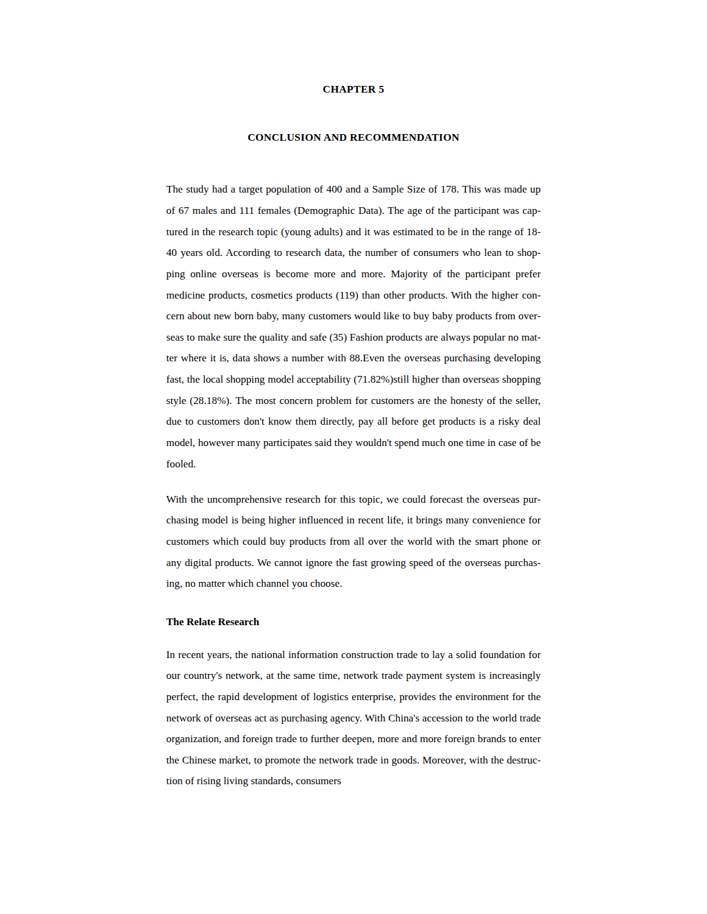CHAPTER 5
CONCLUSION AND RECOMMENDATION
The study had a target population of 400 and a Sample Size of 178. This was made up of 67 males and 111 females (Demographic Data). The age of the participant was captured in the research topic (young adults) and it was estimated to be in the range of 18-40 years old. According to research data, the number of consumers who lean to shopping online overseas is become more and more. Majority of the participant prefer medicine products, cosmetics products (119) than other products. With the higher concern about new born baby, many customers would like to buy baby products from overseas to make sure the quality and safe (35) Fashion products are always popular no matter where it is, data shows a number with 88.Even the overseas purchasing developing fast, the local shopping model acceptability (71.82%)still higher than overseas shopping style (28.18%). The most concern problem for customers are the honesty of the seller, due to customers don't know them directly, pay all before get products is a risky deal model, however many participates said they wouldn't spend much one time in case of be fooled.
With the uncomprehensive research for this topic, we could forecast the overseas purchasing model is being higher influenced in recent life, it brings many convenience for customers which could buy products from all over the world with the smart phone or any digital products. We cannot ignore the fast growing speed of the overseas purchasing, no matter which channel you choose.
The Relate Research
In recent years, the national information construction trade to lay a solid foundation for our country's network, at the same time, network trade payment system is increasingly perfect, the rapid development of logistics enterprise, provides the environment for the network of overseas act as purchasing agency. With China's accession to the world trade organization, and foreign trade to further deepen, more and more foreign brands to enter the Chinese market, to promote the network trade in goods. Moreover, with the destruction of rising living standards, consumers